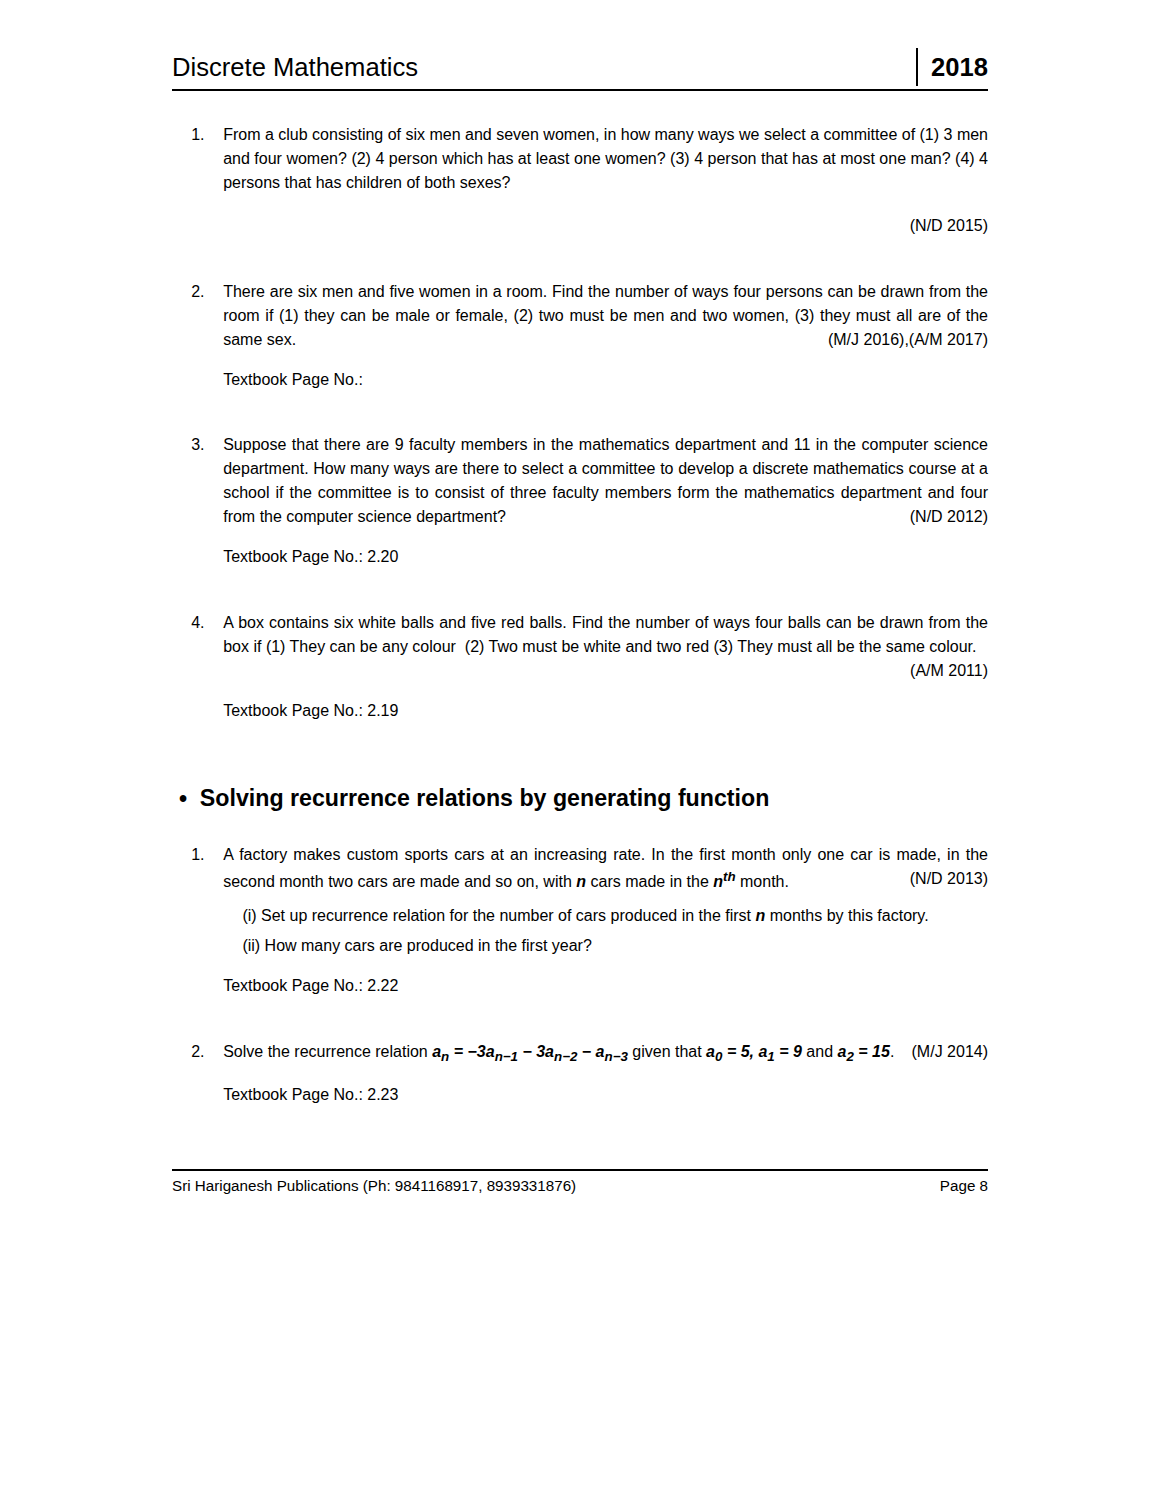Discrete Mathematics 2018
From a club consisting of six men and seven women, in how many ways we select a committee of (1) 3 men and four women? (2) 4 person which has at least one women? (3) 4 person that has at most one man? (4) 4 persons that has children of both sexes?
(N/D 2015)
There are six men and five women in a room. Find the number of ways four persons can be drawn from the room if (1) they can be male or female, (2) two must be men and two women, (3) they must all are of the same sex. (M/J 2016),(A/M 2017)
Textbook Page No.:
Suppose that there are 9 faculty members in the mathematics department and 11 in the computer science department. How many ways are there to select a committee to develop a discrete mathematics course at a school if the committee is to consist of three faculty members form the mathematics department and four from the computer science department? (N/D 2012)
Textbook Page No.: 2.20
A box contains six white balls and five red balls. Find the number of ways four balls can be drawn from the box if (1) They can be any colour (2) Two must be white and two red (3) They must all be the same colour. (A/M 2011)
Textbook Page No.: 2.19
Solving recurrence relations by generating function
A factory makes custom sports cars at an increasing rate. In the first month only one car is made, in the second month two cars are made and so on, with n cars made in the nth month. (N/D 2013)
(i) Set up recurrence relation for the number of cars produced in the first n months by this factory.
(ii) How many cars are produced in the first year?
Textbook Page No.: 2.22
Solve the recurrence relation an = −3an−1 − 3an−2 − an−3 given that a0 = 5, a1 = 9 and a2 = 15. (M/J 2014)
Textbook Page No.: 2.23
Sri Hariganesh Publications (Ph: 9841168917, 8939331876) Page 8